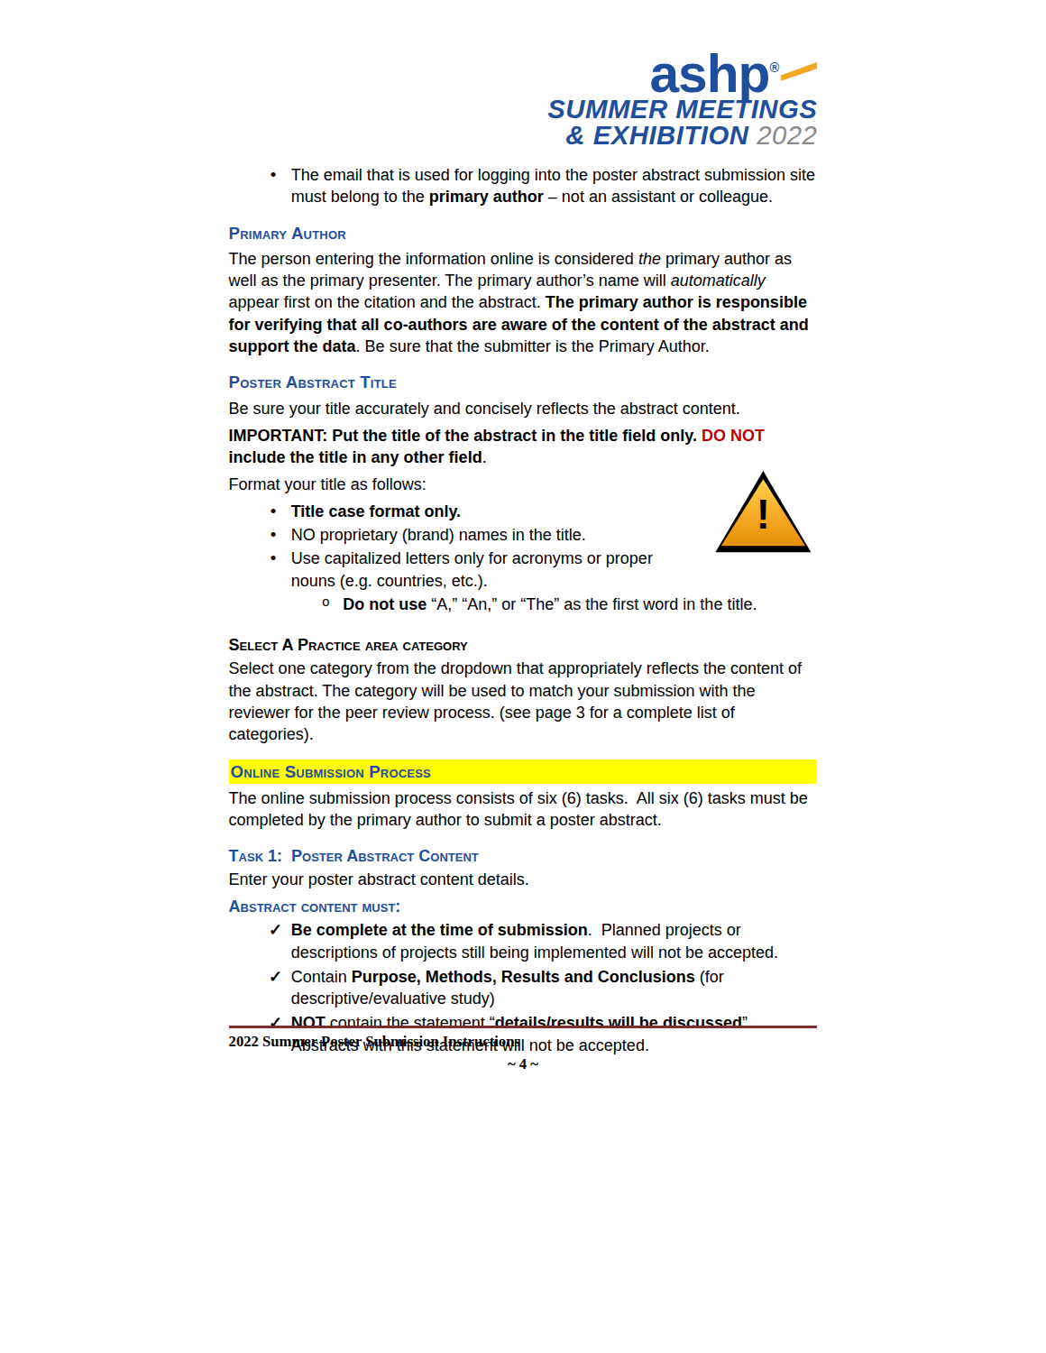ashp® SUMMER MEETINGS & EXHIBITION 2022
The email that is used for logging into the poster abstract submission site must belong to the primary author – not an assistant or colleague.
Primary Author
The person entering the information online is considered the primary author as well as the primary presenter. The primary author’s name will automatically appear first on the citation and the abstract. The primary author is responsible for verifying that all co-authors are aware of the content of the abstract and support the data. Be sure that the submitter is the Primary Author.
Poster Abstract Title
Be sure your title accurately and concisely reflects the abstract content.
IMPORTANT: Put the title of the abstract in the title field only. DO NOT include the title in any other field.
!
Format your title as follows:
Title case format only.
NO proprietary (brand) names in the title.
Use capitalized letters only for acronyms or proper nouns (e.g. countries, etc.).
Do not use “A,” “An,” or “The” as the first word in the title.
Select A Practice area category
Select one category from the dropdown that appropriately reflects the content of the abstract. The category will be used to match your submission with the reviewer for the peer review process. (see page 3 for a complete list of categories).
Online Submission Process
The online submission process consists of six (6) tasks. All six (6) tasks must be completed by the primary author to submit a poster abstract.
Task 1: Poster Abstract Content
Enter your poster abstract content details.
Abstract content must:
Be complete at the time of submission. Planned projects or descriptions of projects still being implemented will not be accepted.
Contain Purpose, Methods, Results and Conclusions (for descriptive/evaluative study)
NOT contain the statement “details/results will be discussed”. Abstracts with this statement will not be accepted.
2022 Summer Poster Submission Instructions
~ 4 ~